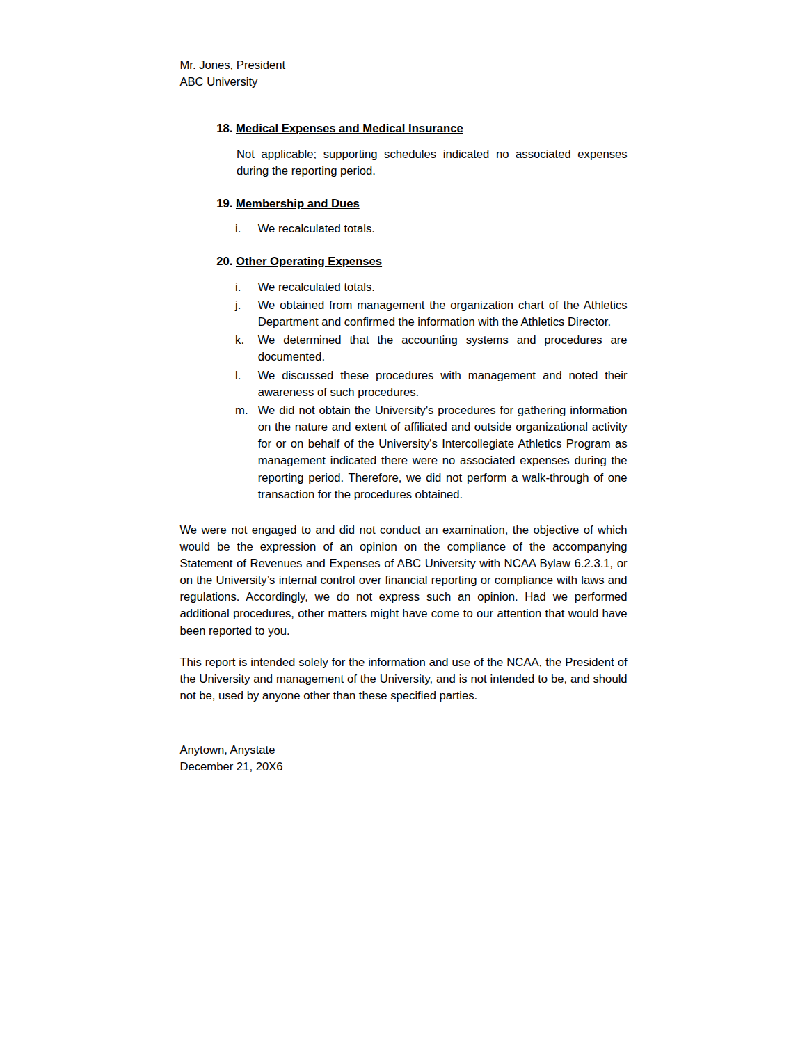Mr. Jones, President
ABC University
18. Medical Expenses and Medical Insurance
Not applicable; supporting schedules indicated no associated expenses during the reporting period.
19. Membership and Dues
i. We recalculated totals.
20. Other Operating Expenses
i. We recalculated totals.
j. We obtained from management the organization chart of the Athletics Department and confirmed the information with the Athletics Director.
k. We determined that the accounting systems and procedures are documented.
l. We discussed these procedures with management and noted their awareness of such procedures.
m. We did not obtain the University's procedures for gathering information on the nature and extent of affiliated and outside organizational activity for or on behalf of the University's Intercollegiate Athletics Program as management indicated there were no associated expenses during the reporting period. Therefore, we did not perform a walk-through of one transaction for the procedures obtained.
We were not engaged to and did not conduct an examination, the objective of which would be the expression of an opinion on the compliance of the accompanying Statement of Revenues and Expenses of ABC University with NCAA Bylaw 6.2.3.1, or on the University’s internal control over financial reporting or compliance with laws and regulations. Accordingly, we do not express such an opinion. Had we performed additional procedures, other matters might have come to our attention that would have been reported to you.
This report is intended solely for the information and use of the NCAA, the President of the University and management of the University, and is not intended to be, and should not be, used by anyone other than these specified parties.
Anytown, Anystate
December 21, 20X6